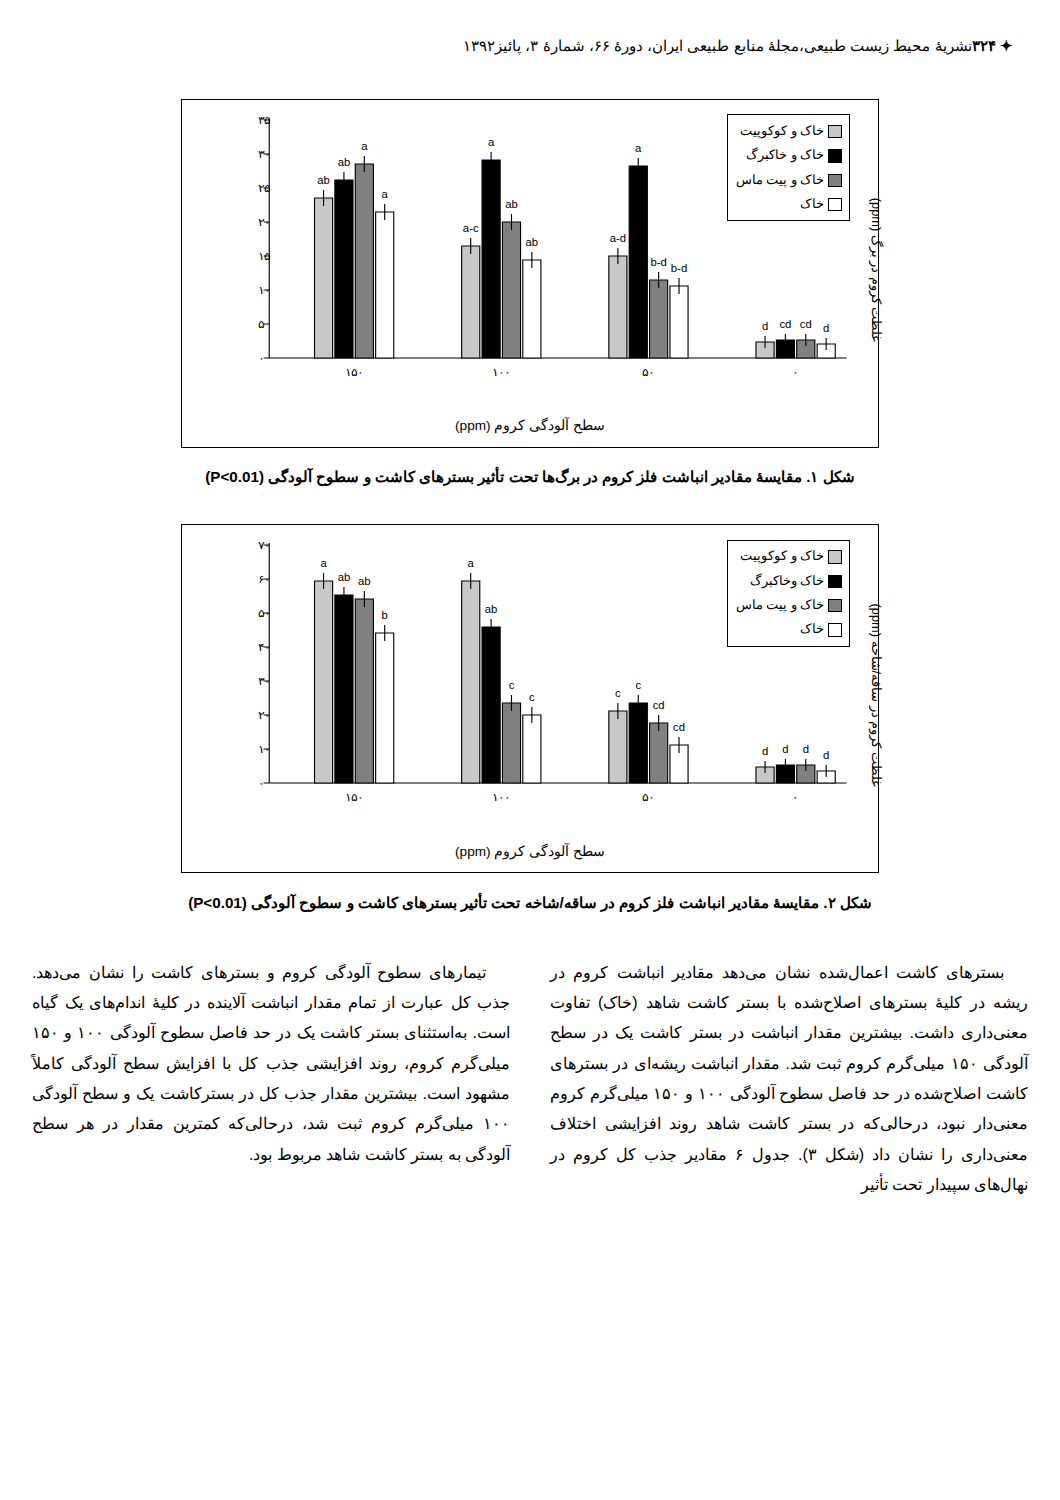✦ ۳۲۴
نشریۀ محیط زیست طبیعی،مجلۀ منابع طبیعی ایران، دورۀ ۶۶، شمارۀ ۳، پائیز۱۳۹۲
خاک و کوکوپیت
خاک و خاکبرگ
خاک و پیت ماس
خاک
غلظت کروم در برگ (ppm)
۰ ۵ ۱۰ ۱۵ ۲۰ ۲۵ ۳۰ ۳۵ d cd cd d ۰ a-d a b-d b-d ۵۰ a-c a ab ab ۱۰۰ ab ab a a ۱۵۰
سطح آلودگی کروم (ppm)
شکل ۱. مقایسۀ مقادیر انباشت فلز کروم در برگ‌ها تحت تأثیر بسترهای کاشت و سطوح آلودگی (P<0.01)
خاک و کوکوپیت
خاک وخاکبرگ
خاک و پیت ماس
خاک
غلظت کروم در ساقه/شاخه (ppm)
۰ ۱۰ ۲۰ ۳۰ ۴۰ ۵۰ ۶۰ ۷۰ d d d d ۰ c c cd cd ۵۰ a ab c c ۱۰۰ a ab ab b ۱۵۰
سطح آلودگی کروم (ppm)
شکل ۲. مقایسۀ مقادیر انباشت فلز کروم در ساقه/شاخه تحت تأثیر بسترهای کاشت و سطوح آلودگی (P<0.01)
بسترهای کاشت اعمال‌شده نشان می‌دهد مقادیر انباشت کروم در ریشه در کلیۀ بسترهای اصلاح‌شده با بستر کاشت شاهد (خاک) تفاوت معنی‌داری داشت. بیشترین مقدار انباشت در بستر کاشت یک در سطح آلودگی ۱۵۰ میلی‌گرم کروم ثبت شد. مقدار انباشت ریشه‌ای در بسترهای کاشت اصلاح‌شده در حد فاصل سطوح آلودگی ۱۰۰ و ۱۵۰ میلی‌گرم کروم معنی‌دار نبود، درحالی‌که در بستر کاشت شاهد روند افزایشی اختلاف معنی‌داری را نشان داد (شکل ۳). جدول ۶ مقادیر جذب کل کروم در نهال‌های سپیدار تحت تأثیر
تیمارهای سطوح آلودگی کروم و بسترهای کاشت را نشان می‌دهد. جذب کل عبارت از تمام مقدار انباشت آلاینده در کلیۀ اندام‌های یک گیاه است. به‌استثنای بستر کاشت یک در حد فاصل سطوح آلودگی ۱۰۰ و ۱۵۰ میلی‌گرم کروم، روند افزایشی جذب کل با افزایش سطح آلودگی کاملاً مشهود است. بیشترین مقدار جذب کل در بسترکاشت یک و سطح آلودگی ۱۰۰ میلی‌گرم کروم ثبت شد، درحالی‌که کمترین مقدار در هر سطح آلودگی به بستر کاشت شاهد مربوط بود.